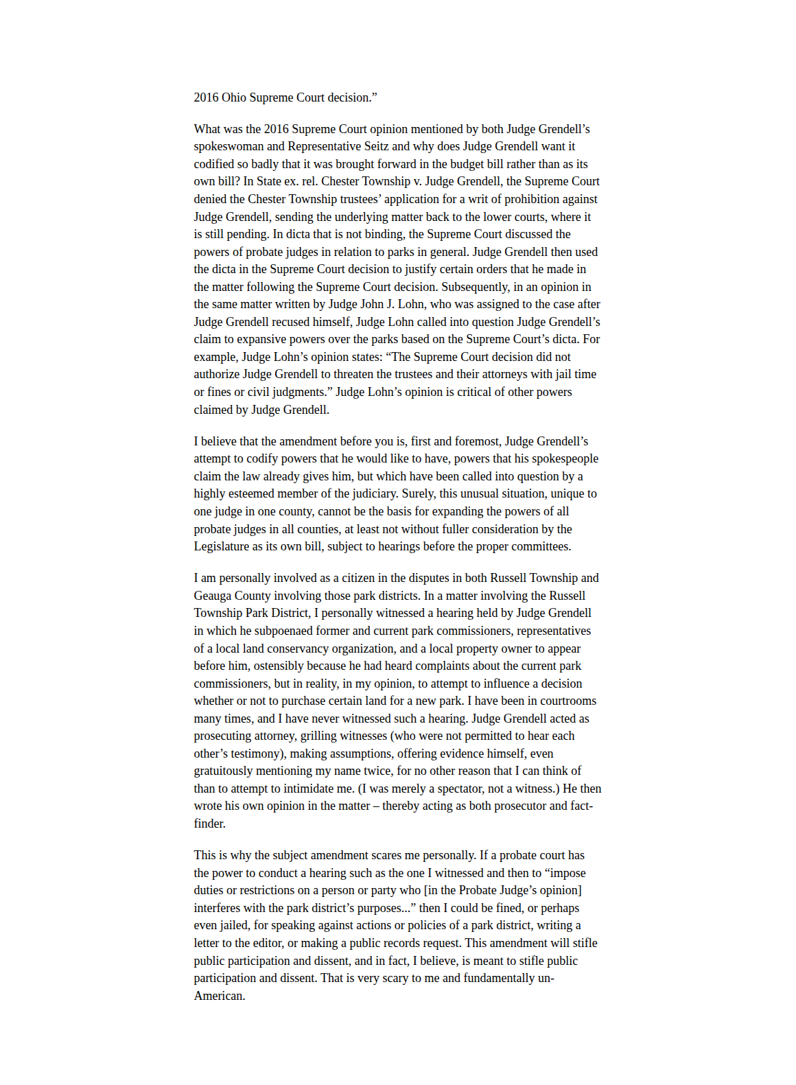2016 Ohio Supreme Court decision.”
What was the 2016 Supreme Court opinion mentioned by both Judge Grendell’s spokeswoman and Representative Seitz and why does Judge Grendell want it codified so badly that it was brought forward in the budget bill rather than as its own bill? In State ex. rel. Chester Township v. Judge Grendell, the Supreme Court denied the Chester Township trustees’ application for a writ of prohibition against Judge Grendell, sending the underlying matter back to the lower courts, where it is still pending. In dicta that is not binding, the Supreme Court discussed the powers of probate judges in relation to parks in general. Judge Grendell then used the dicta in the Supreme Court decision to justify certain orders that he made in the matter following the Supreme Court decision. Subsequently, in an opinion in the same matter written by Judge John J. Lohn, who was assigned to the case after Judge Grendell recused himself, Judge Lohn called into question Judge Grendell’s claim to expansive powers over the parks based on the Supreme Court’s dicta. For example, Judge Lohn’s opinion states: “The Supreme Court decision did not authorize Judge Grendell to threaten the trustees and their attorneys with jail time or fines or civil judgments.” Judge Lohn’s opinion is critical of other powers claimed by Judge Grendell.
I believe that the amendment before you is, first and foremost, Judge Grendell’s attempt to codify powers that he would like to have, powers that his spokespeople claim the law already gives him, but which have been called into question by a highly esteemed member of the judiciary. Surely, this unusual situation, unique to one judge in one county, cannot be the basis for expanding the powers of all probate judges in all counties, at least not without fuller consideration by the Legislature as its own bill, subject to hearings before the proper committees.
I am personally involved as a citizen in the disputes in both Russell Township and Geauga County involving those park districts. In a matter involving the Russell Township Park District, I personally witnessed a hearing held by Judge Grendell in which he subpoenaed former and current park commissioners, representatives of a local land conservancy organization, and a local property owner to appear before him, ostensibly because he had heard complaints about the current park commissioners, but in reality, in my opinion, to attempt to influence a decision whether or not to purchase certain land for a new park. I have been in courtrooms many times, and I have never witnessed such a hearing. Judge Grendell acted as prosecuting attorney, grilling witnesses (who were not permitted to hear each other’s testimony), making assumptions, offering evidence himself, even gratuitously mentioning my name twice, for no other reason that I can think of than to attempt to intimidate me. (I was merely a spectator, not a witness.) He then wrote his own opinion in the matter – thereby acting as both prosecutor and fact-finder.
This is why the subject amendment scares me personally. If a probate court has the power to conduct a hearing such as the one I witnessed and then to “impose duties or restrictions on a person or party who [in the Probate Judge’s opinion] interferes with the park district’s purposes...” then I could be fined, or perhaps even jailed, for speaking against actions or policies of a park district, writing a letter to the editor, or making a public records request. This amendment will stifle public participation and dissent, and in fact, I believe, is meant to stifle public participation and dissent. That is very scary to me and fundamentally un-American.